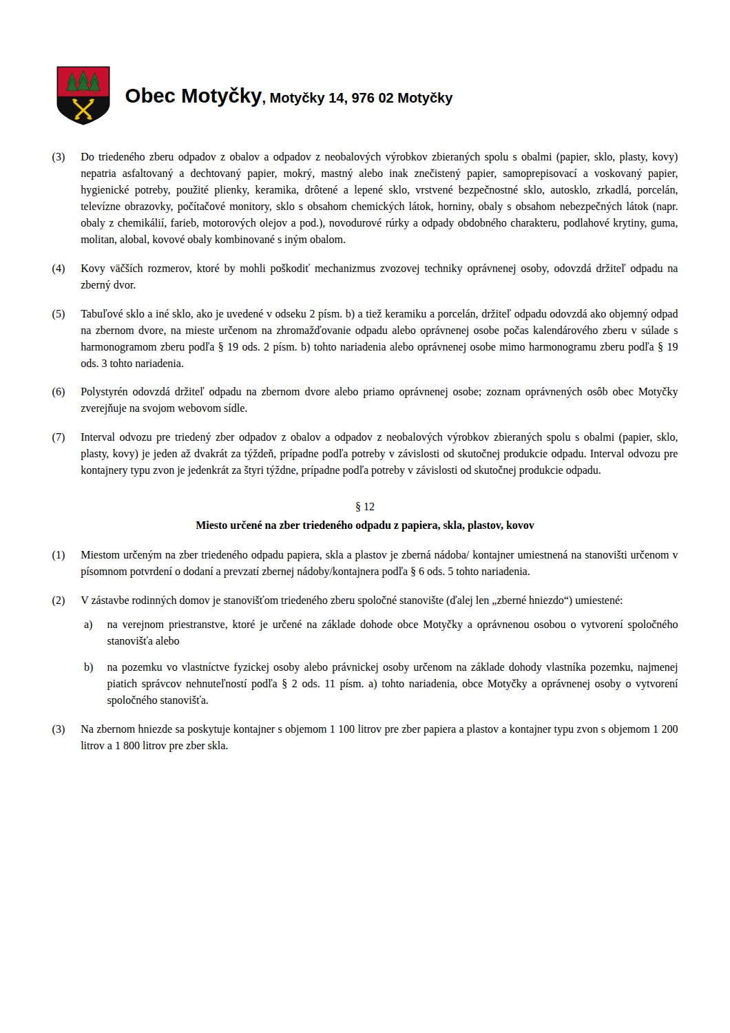Erb obce Motyčky
Obec Motyčky, Motyčky 14, 976 02 Motyčky
(3) Do triedeného zberu odpadov z obalov a odpadov z neobalových výrobkov zbieraných spolu s obalmi (papier, sklo, plasty, kovy) nepatria asfaltovaný a dechtovaný papier, mokrý, mastný alebo inak znečistený papier, samoprepisovací a voskovaný papier, hygienické potreby, použité plienky, keramika, drôtené a lepené sklo, vrstvené bezpečnostné sklo, autosklo, zrkadlá, porcelán, televízne obrazovky, počítačové monitory, sklo s obsahom chemických látok, horniny, obaly s obsahom nebezpečných látok (napr. obaly z chemikálií, farieb, motorových olejov a pod.), novodurové rúrky a odpady obdobného charakteru, podlahové krytiny, guma, molitan, alobal, kovové obaly kombinované s iným obalom.
(4) Kovy väčších rozmerov, ktoré by mohli poškodiť mechanizmus zvozovej techniky oprávnenej osoby, odovzdá držiteľ odpadu na zberný dvor.
(5) Tabuľové sklo a iné sklo, ako je uvedené v odseku 2 písm. b) a tiež keramiku a porcelán, držiteľ odpadu odovzdá ako objemný odpad na zbernom dvore, na mieste určenom na zhromažďovanie odpadu alebo oprávnenej osobe počas kalendárového zberu v súlade s harmonogramom zberu podľa § 19 ods. 2 písm. b) tohto nariadenia alebo oprávnenej osobe mimo harmonogramu zberu podľa § 19 ods. 3 tohto nariadenia.
(6) Polystyrén odovzdá držiteľ odpadu na zbernom dvore alebo priamo oprávnenej osobe; zoznam oprávnených osôb obec Motyčky zverejňuje na svojom webovom sídle.
(7) Interval odvozu pre triedený zber odpadov z obalov a odpadov z neobalových výrobkov zbieraných spolu s obalmi (papier, sklo, plasty, kovy) je jeden až dvakrát za týždeň, prípadne podľa potreby v závislosti od skutočnej produkcie odpadu. Interval odvozu pre kontajnery typu zvon je jedenkrát za štyri týždne, prípadne podľa potreby v závislosti od skutočnej produkcie odpadu.
§ 12
Miesto určené na zber triedeného odpadu z papiera, skla, plastov, kovov
(1) Miestom určeným na zber triedeného odpadu papiera, skla a plastov je zberná nádoba/ kontajner umiestnená na stanovišti určenom v písomnom potvrdení o dodaní a prevzatí zbernej nádoby/kontajnera podľa § 6 ods. 5 tohto nariadenia.
(2) V zástavbe rodinných domov je stanovišťom triedeného zberu spoločné stanovište (ďalej len „zberné hniezdo“) umiestené:
a) na verejnom priestranstve, ktoré je určené na základe dohode obce Motyčky a oprávnenou osobou o vytvorení spoločného stanovišťa alebo
b) na pozemku vo vlastníctve fyzickej osoby alebo právnickej osoby určenom na základe dohody vlastníka pozemku, najmenej piatich správcov nehnuteľností podľa § 2 ods. 11 písm. a) tohto nariadenia, obce Motyčky a oprávnenej osoby o vytvorení spoločného stanovišťa.
(3) Na zbernom hniezde sa poskytuje kontajner s objemom 1 100 litrov pre zber papiera a plastov a kontajner typu zvon s objemom 1 200 litrov a 1 800 litrov pre zber skla.